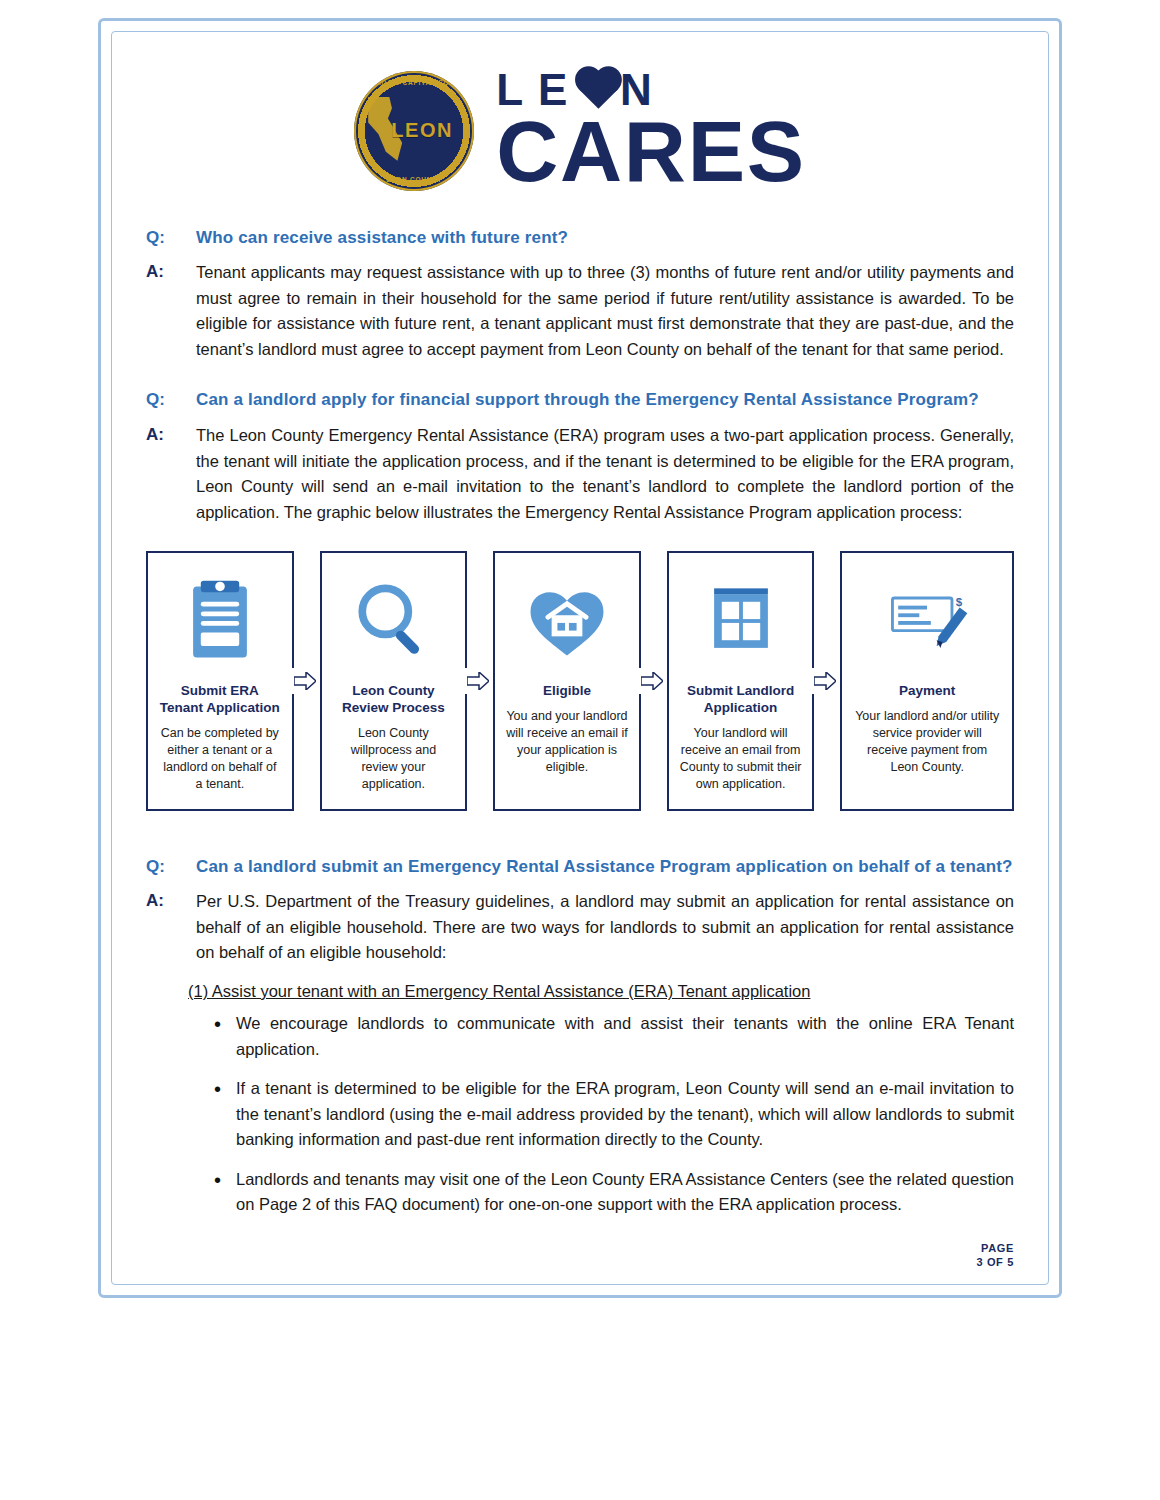Florida's Capital County
LEON
Leon County
LE N
CARES
Q:
Who can receive assistance with future rent?
A:
Tenant applicants may request assistance with up to three (3) months of future rent and/or utility payments and must agree to remain in their household for the same period if future rent/utility assistance is awarded. To be eligible for assistance with future rent, a tenant applicant must first demonstrate that they are past-due, and the tenant’s landlord must agree to accept payment from Leon County on behalf of the tenant for that same period.
Q:
Can a landlord apply for financial support through the Emergency Rental Assistance Program?
A:
The Leon County Emergency Rental Assistance (ERA) program uses a two-part application process. Generally, the tenant will initiate the application process, and if the tenant is determined to be eligible for the ERA program, Leon County will send an e-mail invitation to the tenant’s landlord to complete the landlord portion of the application. The graphic below illustrates the Emergency Rental Assistance Program application process:
Submit ERA
Tenant Application
Can be completed by either a tenant or a landlord on behalf of a tenant.
Leon County
Review Process
Leon County willprocess and review your application.
Eligible
You and your landlord will receive an email if your application is eligible.
Submit Landlord
Application
Your landlord will receive an email from County to submit their own application.
$
Payment
Your landlord and/or utility service provider will receive payment from Leon County.
Q:
Can a landlord submit an Emergency Rental Assistance Program application on behalf of a tenant?
A:
Per U.S. Department of the Treasury guidelines, a landlord may submit an application for rental assistance on behalf of an eligible household. There are two ways for landlords to submit an application for rental assistance on behalf of an eligible household:
(1) Assist your tenant with an Emergency Rental Assistance (ERA) Tenant application
We encourage landlords to communicate with and assist their tenants with the online ERA Tenant application.
If a tenant is determined to be eligible for the ERA program, Leon County will send an e-mail invitation to the tenant’s landlord (using the e-mail address provided by the tenant), which will allow landlords to submit banking information and past-due rent information directly to the County.
Landlords and tenants may visit one of the Leon County ERA Assistance Centers (see the related question on Page 2 of this FAQ document) for one-on-one support with the ERA application process.
PAGE
3 OF 5